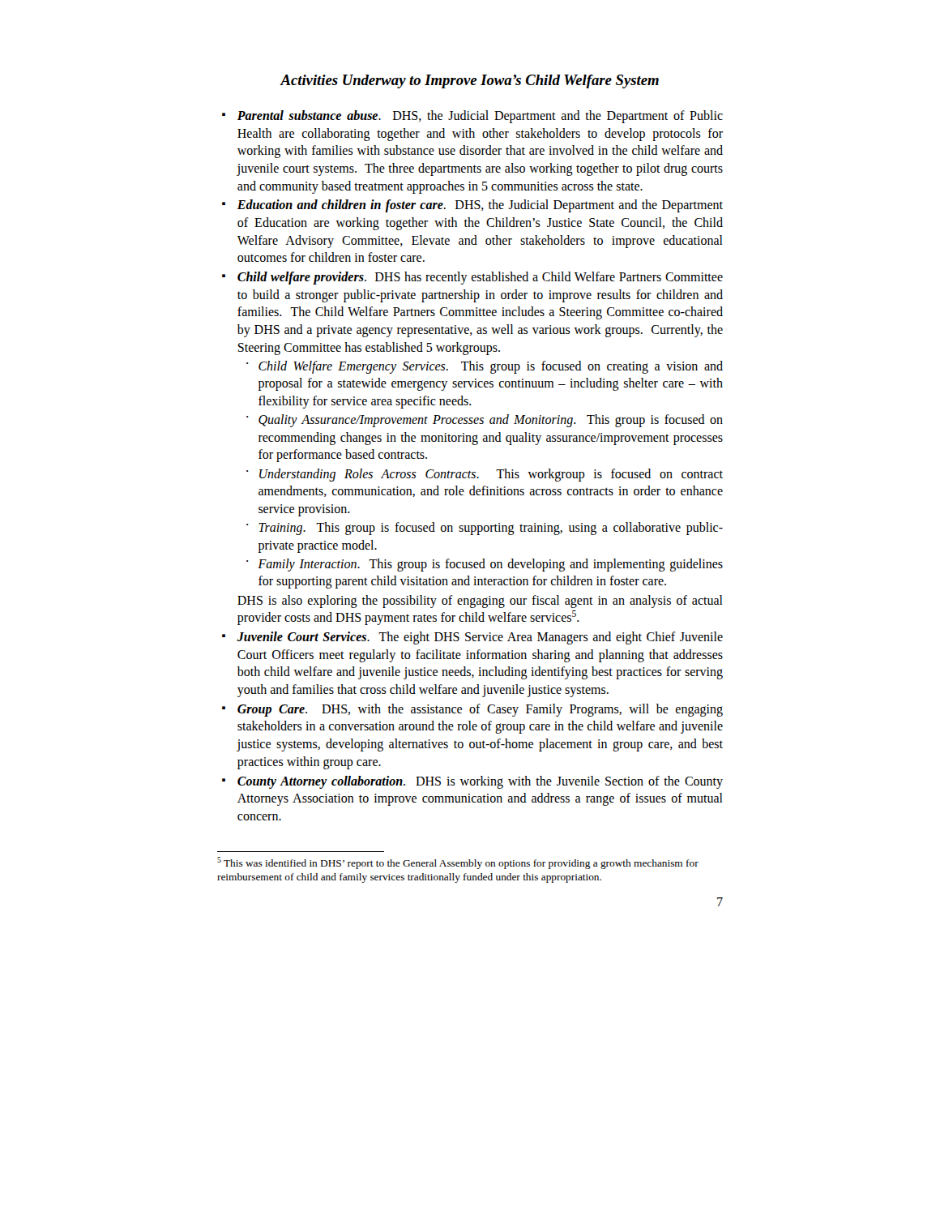Activities Underway to Improve Iowa’s Child Welfare System
Parental substance abuse. DHS, the Judicial Department and the Department of Public Health are collaborating together and with other stakeholders to develop protocols for working with families with substance use disorder that are involved in the child welfare and juvenile court systems. The three departments are also working together to pilot drug courts and community based treatment approaches in 5 communities across the state.
Education and children in foster care. DHS, the Judicial Department and the Department of Education are working together with the Children’s Justice State Council, the Child Welfare Advisory Committee, Elevate and other stakeholders to improve educational outcomes for children in foster care.
Child welfare providers. DHS has recently established a Child Welfare Partners Committee to build a stronger public-private partnership in order to improve results for children and families. The Child Welfare Partners Committee includes a Steering Committee co-chaired by DHS and a private agency representative, as well as various work groups. Currently, the Steering Committee has established 5 workgroups.
Child Welfare Emergency Services. This group is focused on creating a vision and proposal for a statewide emergency services continuum – including shelter care – with flexibility for service area specific needs.
Quality Assurance/Improvement Processes and Monitoring. This group is focused on recommending changes in the monitoring and quality assurance/improvement processes for performance based contracts.
Understanding Roles Across Contracts. This workgroup is focused on contract amendments, communication, and role definitions across contracts in order to enhance service provision.
Training. This group is focused on supporting training, using a collaborative public-private practice model.
Family Interaction. This group is focused on developing and implementing guidelines for supporting parent child visitation and interaction for children in foster care.
DHS is also exploring the possibility of engaging our fiscal agent in an analysis of actual provider costs and DHS payment rates for child welfare services5.
Juvenile Court Services. The eight DHS Service Area Managers and eight Chief Juvenile Court Officers meet regularly to facilitate information sharing and planning that addresses both child welfare and juvenile justice needs, including identifying best practices for serving youth and families that cross child welfare and juvenile justice systems.
Group Care. DHS, with the assistance of Casey Family Programs, will be engaging stakeholders in a conversation around the role of group care in the child welfare and juvenile justice systems, developing alternatives to out-of-home placement in group care, and best practices within group care.
County Attorney collaboration. DHS is working with the Juvenile Section of the County Attorneys Association to improve communication and address a range of issues of mutual concern.
5 This was identified in DHS’ report to the General Assembly on options for providing a growth mechanism for reimbursement of child and family services traditionally funded under this appropriation.
7